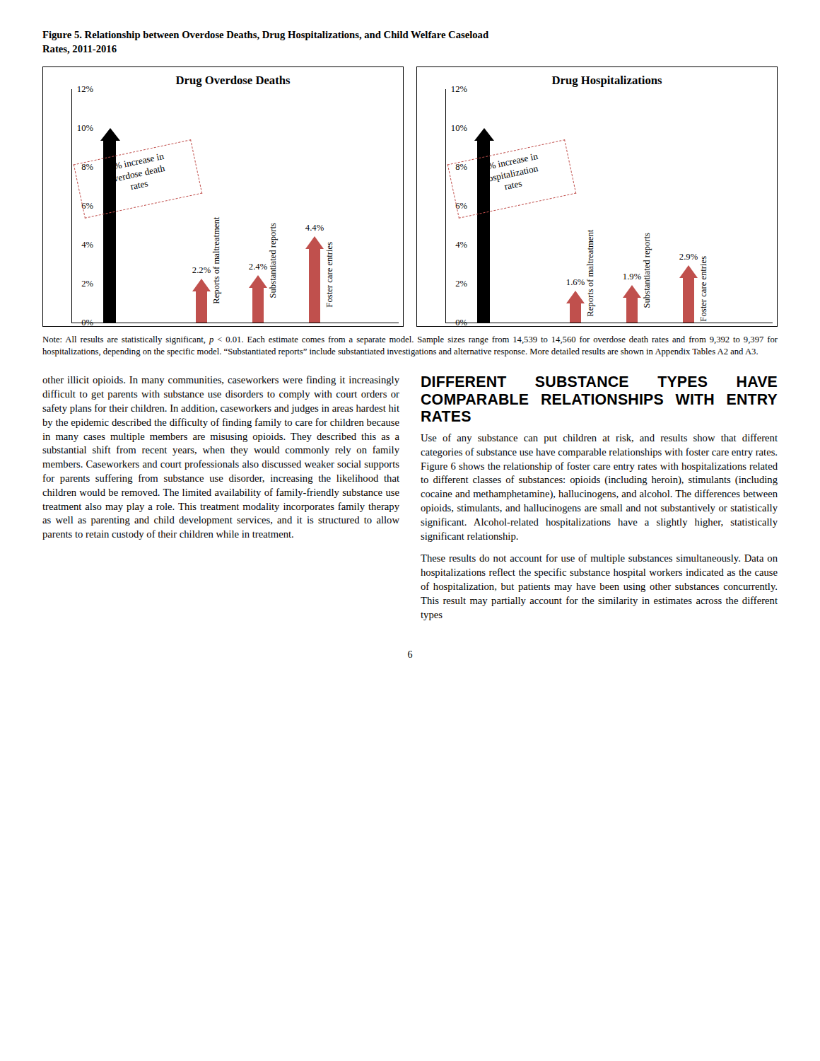Figure 5. Relationship between Overdose Deaths, Drug Hospitalizations, and Child Welfare Caseload
Rates, 2011-2016
Drug Overdose Deaths
12% 10% 8% 6% 4% 2% 0%
10% increase in
overdose death
rates
2.2%
Reports of maltreatment
2.4%
Substantiated reports
4.4%
Foster care entries
Drug Hospitalizations
12% 10% 8% 6% 4% 2% 0%
10% increase in
hospitalization
rates
1.6%
Reports of maltreatment
1.9%
Substantiated reports
2.9%
Foster care entries
Note: All results are statistically significant, p < 0.01. Each estimate comes from a separate model. Sample sizes range from 14,539 to 14,560 for overdose death rates and from 9,392 to 9,397 for hospitalizations, depending on the specific model. “Substantiated reports” include substantiated investigations and alternative response. More detailed results are shown in Appendix Tables A2 and A3.
other illicit opioids. In many communities, caseworkers were finding it increasingly difficult to get parents with substance use disorders to comply with court orders or safety plans for their children. In addition, caseworkers and judges in areas hardest hit by the epidemic described the difficulty of finding family to care for children because in many cases multiple members are misusing opioids. They described this as a substantial shift from recent years, when they would commonly rely on family members. Caseworkers and court professionals also discussed weaker social supports for parents suffering from substance use disorder, increasing the likelihood that children would be removed. The limited availability of family-friendly substance use treatment also may play a role. This treatment modality incorporates family therapy as well as parenting and child development services, and it is structured to allow parents to retain custody of their children while in treatment.
DIFFERENT SUBSTANCE TYPES HAVE COMPARABLE RELATIONSHIPS WITH ENTRY RATES
Use of any substance can put children at risk, and results show that different categories of substance use have comparable relationships with foster care entry rates. Figure 6 shows the relationship of foster care entry rates with hospitalizations related to different classes of substances: opioids (including heroin), stimulants (including cocaine and methamphetamine), hallucinogens, and alcohol. The differences between opioids, stimulants, and hallucinogens are small and not substantively or statistically significant. Alcohol-related hospitalizations have a slightly higher, statistically significant relationship.
These results do not account for use of multiple substances simultaneously. Data on hospitalizations reflect the specific substance hospital workers indicated as the cause of hospitalization, but patients may have been using other substances concurrently. This result may partially account for the similarity in estimates across the different types
6